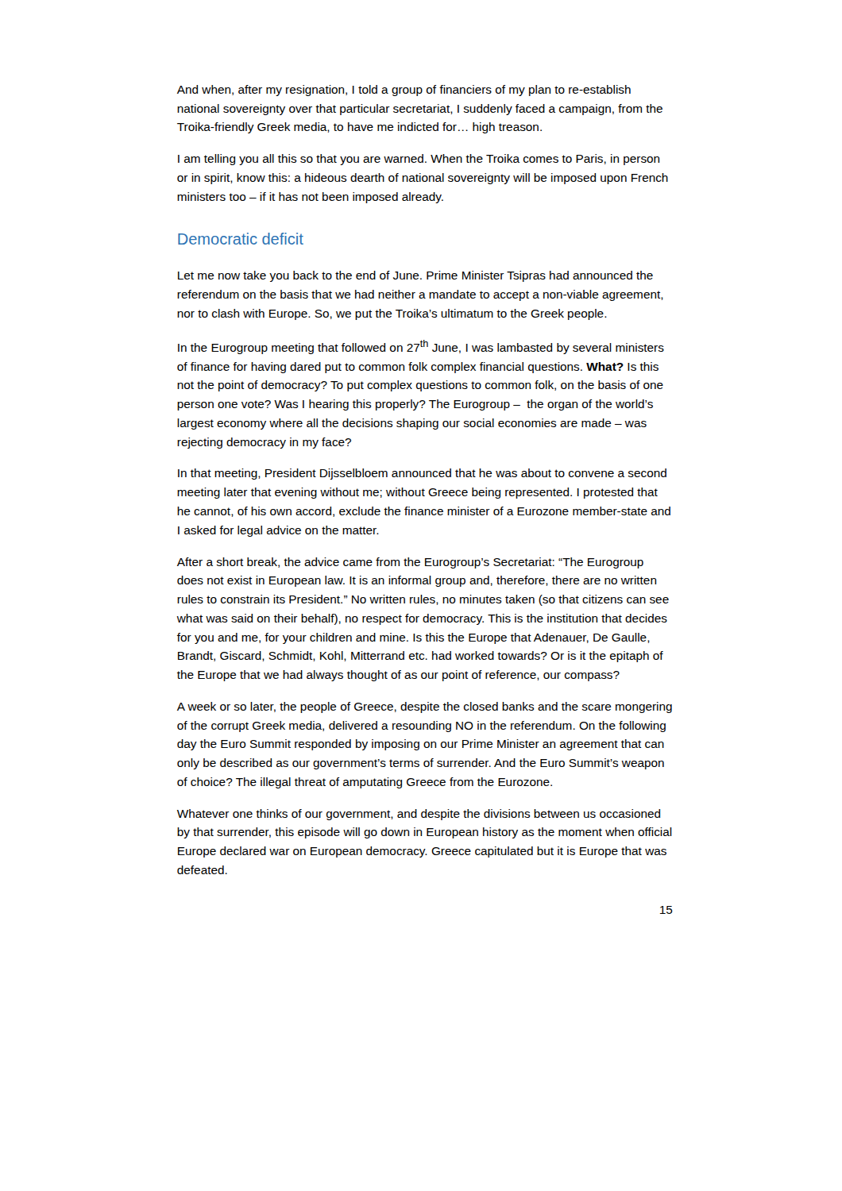And when, after my resignation, I told a group of financiers of my plan to re-establish national sovereignty over that particular secretariat, I suddenly faced a campaign, from the Troika-friendly Greek media, to have me indicted for… high treason.
I am telling you all this so that you are warned. When the Troika comes to Paris, in person or in spirit, know this: a hideous dearth of national sovereignty will be imposed upon French ministers too – if it has not been imposed already.
Democratic deficit
Let me now take you back to the end of June. Prime Minister Tsipras had announced the referendum on the basis that we had neither a mandate to accept a non-viable agreement, nor to clash with Europe. So, we put the Troika’s ultimatum to the Greek people.
In the Eurogroup meeting that followed on 27th June, I was lambasted by several ministers of finance for having dared put to common folk complex financial questions. What? Is this not the point of democracy? To put complex questions to common folk, on the basis of one person one vote? Was I hearing this properly? The Eurogroup – the organ of the world’s largest economy where all the decisions shaping our social economies are made – was rejecting democracy in my face?
In that meeting, President Dijsselbloem announced that he was about to convene a second meeting later that evening without me; without Greece being represented. I protested that he cannot, of his own accord, exclude the finance minister of a Eurozone member-state and I asked for legal advice on the matter.
After a short break, the advice came from the Eurogroup’s Secretariat: “The Eurogroup does not exist in European law. It is an informal group and, therefore, there are no written rules to constrain its President.” No written rules, no minutes taken (so that citizens can see what was said on their behalf), no respect for democracy. This is the institution that decides for you and me, for your children and mine. Is this the Europe that Adenauer, De Gaulle, Brandt, Giscard, Schmidt, Kohl, Mitterrand etc. had worked towards? Or is it the epitaph of the Europe that we had always thought of as our point of reference, our compass?
A week or so later, the people of Greece, despite the closed banks and the scare mongering of the corrupt Greek media, delivered a resounding NO in the referendum. On the following day the Euro Summit responded by imposing on our Prime Minister an agreement that can only be described as our government’s terms of surrender. And the Euro Summit’s weapon of choice? The illegal threat of amputating Greece from the Eurozone.
Whatever one thinks of our government, and despite the divisions between us occasioned by that surrender, this episode will go down in European history as the moment when official Europe declared war on European democracy. Greece capitulated but it is Europe that was defeated.
15